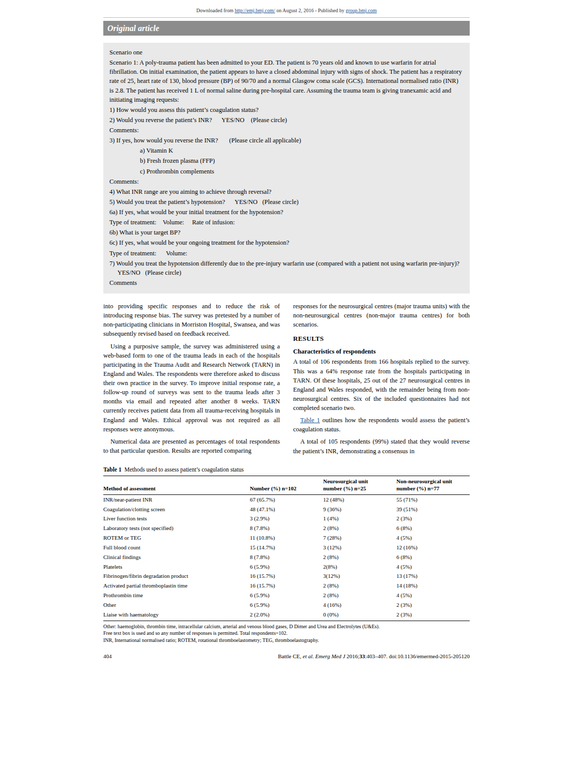Downloaded from http://emj.bmj.com/ on August 2, 2016 - Published by group.bmj.com
Original article
Scenario one
Scenario 1: A poly-trauma patient has been admitted to your ED. The patient is 70 years old and known to use warfarin for atrial fibrillation. On initial examination, the patient appears to have a closed abdominal injury with signs of shock. The patient has a respiratory rate of 25, heart rate of 130, blood pressure (BP) of 90/70 and a normal Glasgow coma scale (GCS). International normalised ratio (INR) is 2.8. The patient has received 1 L of normal saline during pre-hospital care. Assuming the trauma team is giving tranexamic acid and initiating imaging requests:
1) How would you assess this patient’s coagulation status?
2) Would you reverse the patient’s INR? YES/NO (Please circle)
Comments:
3) If yes, how would you reverse the INR? (Please circle all applicable)
a) Vitamin K
b) Fresh frozen plasma (FFP)
c) Prothrombin complements
Comments:
4) What INR range are you aiming to achieve through reversal?
5) Would you treat the patient’s hypotension? YES/NO (Please circle)
6a) If yes, what would be your initial treatment for the hypotension?
Type of treatment: Volume: Rate of infusion:
6b) What is your target BP?
6c) If yes, what would be your ongoing treatment for the hypotension?
Type of treatment: Volume:
7) Would you treat the hypotension differently due to the pre-injury warfarin use (compared with a patient not using warfarin pre-injury)? YES/NO (Please circle)
Comments
into providing specific responses and to reduce the risk of introducing response bias. The survey was pretested by a number of non-participating clinicians in Morriston Hospital, Swansea, and was subsequently revised based on feedback received.
Using a purposive sample, the survey was administered using a web-based form to one of the trauma leads in each of the hospitals participating in the Trauma Audit and Research Network (TARN) in England and Wales. The respondents were therefore asked to discuss their own practice in the survey. To improve initial response rate, a follow-up round of surveys was sent to the trauma leads after 3 months via email and repeated after another 8 weeks. TARN currently receives patient data from all trauma-receiving hospitals in England and Wales. Ethical approval was not required as all responses were anonymous.
Numerical data are presented as percentages of total respondents to that particular question. Results are reported comparing
responses for the neurosurgical centres (major trauma units) with the non-neurosurgical centres (non-major trauma centres) for both scenarios.
Results
Characteristics of respondents
A total of 106 respondents from 166 hospitals replied to the survey. This was a 64% response rate from the hospitals participating in TARN. Of these hospitals, 25 out of the 27 neurosurgical centres in England and Wales responded, with the remainder being from non-neurosurgical centres. Six of the included questionnaires had not completed scenario two.
Table 1 outlines how the respondents would assess the patient’s coagulation status.
A total of 105 respondents (99%) stated that they would reverse the patient’s INR, demonstrating a consensus in
Table 1 Methods used to assess patient’s coagulation status
| Method of assessment | Number (%) n=102 | Neurosurgical unit number (%) n=25 | Non-neurosurgical unit number (%) n=77 |
| --- | --- | --- | --- |
| INR/near-patient INR | 67 (65.7%) | 12 (48%) | 55 (71%) |
| Coagulation/clotting screen | 48 (47.1%) | 9 (36%) | 39 (51%) |
| Liver function tests | 3 (2.9%) | 1 (4%) | 2 (3%) |
| Laboratory tests (not specified) | 8 (7.8%) | 2 (8%) | 6 (8%) |
| ROTEM or TEG | 11 (10.8%) | 7 (28%) | 4 (5%) |
| Full blood count | 15 (14.7%) | 3 (12%) | 12 (16%) |
| Clinical findings | 8 (7.8%) | 2 (8%) | 6 (8%) |
| Platelets | 6 (5.9%) | 2(8%) | 4 (5%) |
| Fibrinogen/fibrin degradation product | 16 (15.7%) | 3(12%) | 13 (17%) |
| Activated partial thromboplastin time | 16 (15.7%) | 2 (8%) | 14 (18%) |
| Prothrombin time | 6 (5.9%) | 2 (8%) | 4 (5%) |
| Other | 6 (5.9%) | 4 (16%) | 2 (3%) |
| Liaise with haematology | 2 (2.0%) | 0 (0%) | 2 (3%) |
Other: haemoglobin, thrombin time, intracellular calcium, arterial and venous blood gases, D Dimer and Urea and Electrolytes (U&Es).
Free text box is used and so any number of responses is permitted. Total respondents=102.
INR, International normalised ratio; ROTEM, rotational thromboelastometry; TEG, thromboelastography.
404
Battle CE, et al. Emerg Med J 2016;33:403–407. doi:10.1136/emermed-2015-205120